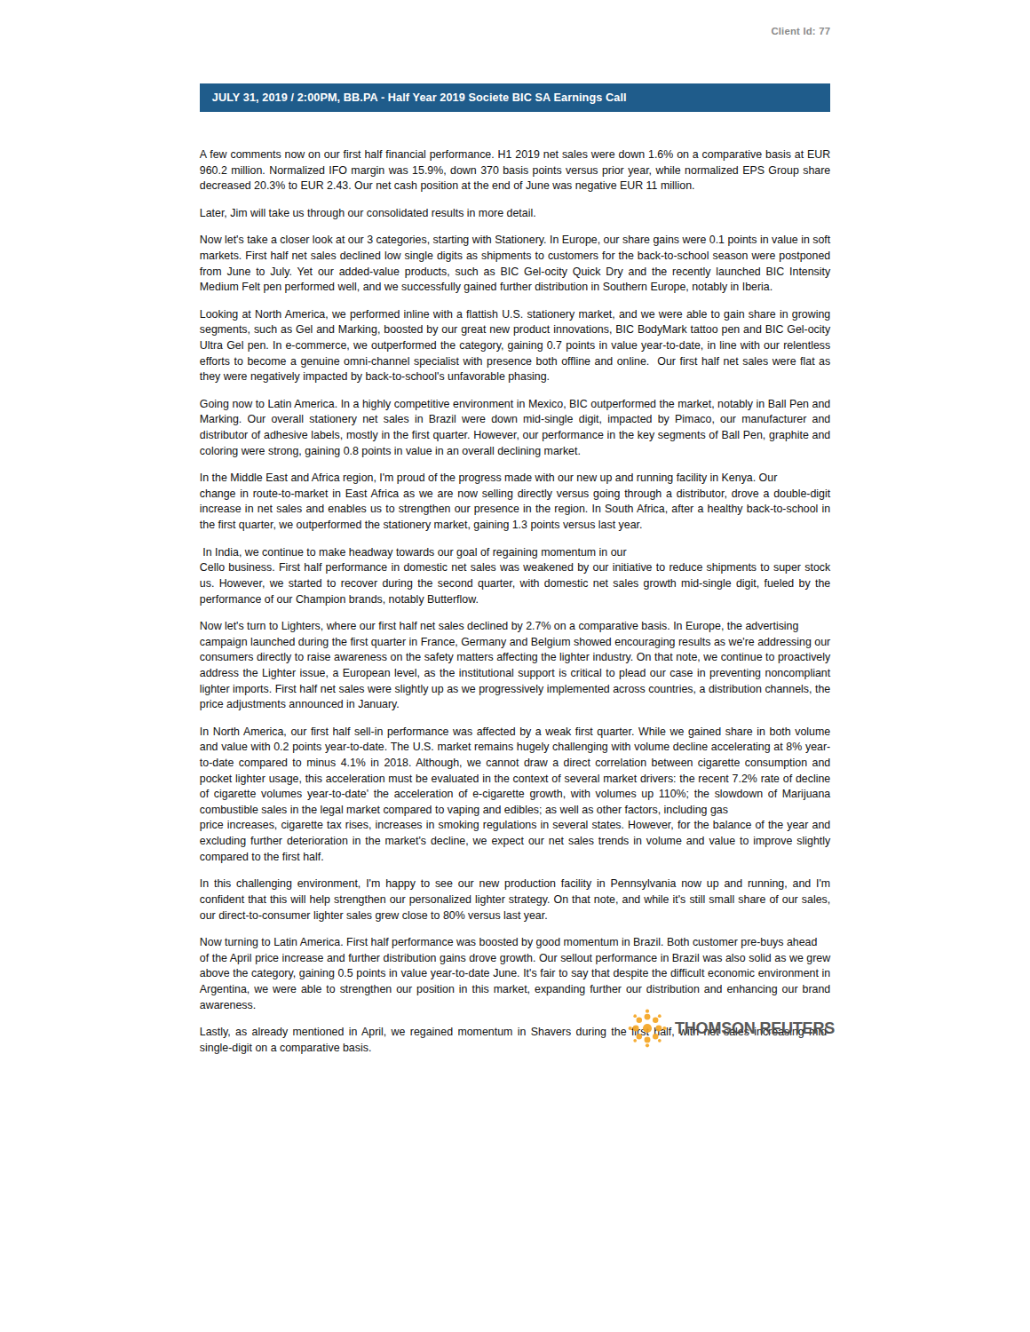Client Id: 77
JULY 31, 2019 / 2:00PM, BB.PA - Half Year 2019 Societe BIC SA Earnings Call
A few comments now on our first half financial performance. H1 2019 net sales were down 1.6% on a comparative basis at EUR 960.2 million. Normalized IFO margin was 15.9%, down 370 basis points versus prior year, while normalized EPS Group share decreased 20.3% to EUR 2.43. Our net cash position at the end of June was negative EUR 11 million.
Later, Jim will take us through our consolidated results in more detail.
Now let's take a closer look at our 3 categories, starting with Stationery. In Europe, our share gains were 0.1 points in value in soft markets. First half net sales declined low single digits as shipments to customers for the back-to-school season were postponed from June to July. Yet our added-value products, such as BIC Gel-ocity Quick Dry and the recently launched BIC Intensity Medium Felt pen performed well, and we successfully gained further distribution in Southern Europe, notably in Iberia.
Looking at North America, we performed inline with a flattish U.S. stationery market, and we were able to gain share in growing segments, such as Gel and Marking, boosted by our great new product innovations, BIC BodyMark tattoo pen and BIC Gel-ocity Ultra Gel pen. In e-commerce, we outperformed the category, gaining 0.7 points in value year-to-date, in line with our relentless efforts to become a genuine omni-channel specialist with presence both offline and online. Our first half net sales were flat as they were negatively impacted by back-to-school's unfavorable phasing.
Going now to Latin America. In a highly competitive environment in Mexico, BIC outperformed the market, notably in Ball Pen and Marking. Our overall stationery net sales in Brazil were down mid-single digit, impacted by Pimaco, our manufacturer and distributor of adhesive labels, mostly in the first quarter. However, our performance in the key segments of Ball Pen, graphite and coloring were strong, gaining 0.8 points in value in an overall declining market.
In the Middle East and Africa region, I'm proud of the progress made with our new up and running facility in Kenya. Our
change in route-to-market in East Africa as we are now selling directly versus going through a distributor, drove a double-digit increase in net sales and enables us to strengthen our presence in the region. In South Africa, after a healthy back-to-school in the first quarter, we outperformed the stationery market, gaining 1.3 points versus last year.
In India, we continue to make headway towards our goal of regaining momentum in our
Cello business. First half performance in domestic net sales was weakened by our initiative to reduce shipments to super stock us. However, we started to recover during the second quarter, with domestic net sales growth mid-single digit, fueled by the performance of our Champion brands, notably Butterflow.
Now let's turn to Lighters, where our first half net sales declined by 2.7% on a comparative basis. In Europe, the advertising
campaign launched during the first quarter in France, Germany and Belgium showed encouraging results as we're addressing our consumers directly to raise awareness on the safety matters affecting the lighter industry. On that note, we continue to proactively address the Lighter issue, a European level, as the institutional support is critical to plead our case in preventing noncompliant lighter imports. First half net sales were slightly up as we progressively implemented across countries, a distribution channels, the price adjustments announced in January.
In North America, our first half sell-in performance was affected by a weak first quarter. While we gained share in both volume and value with 0.2 points year-to-date. The U.S. market remains hugely challenging with volume decline accelerating at 8% year-to-date compared to minus 4.1% in 2018. Although, we cannot draw a direct correlation between cigarette consumption and pocket lighter usage, this acceleration must be evaluated in the context of several market drivers: the recent 7.2% rate of decline of cigarette volumes year-to-date' the acceleration of e-cigarette growth, with volumes up 110%; the slowdown of Marijuana combustible sales in the legal market compared to vaping and edibles; as well as other factors, including gas
price increases, cigarette tax rises, increases in smoking regulations in several states. However, for the balance of the year and excluding further deterioration in the market's decline, we expect our net sales trends in volume and value to improve slightly compared to the first half.
In this challenging environment, I'm happy to see our new production facility in Pennsylvania now up and running, and I'm confident that this will help strengthen our personalized lighter strategy. On that note, and while it's still small share of our sales, our direct-to-consumer lighter sales grew close to 80% versus last year.
Now turning to Latin America. First half performance was boosted by good momentum in Brazil. Both customer pre-buys ahead
of the April price increase and further distribution gains drove growth. Our sellout performance in Brazil was also solid as we grew above the category, gaining 0.5 points in value year-to-date June. It's fair to say that despite the difficult economic environment in Argentina, we were able to strengthen our position in this market, expanding further our distribution and enhancing our brand awareness.
Lastly, as already mentioned in April, we regained momentum in Shavers during the first half, with net sales increasing mid-single-digit on a comparative basis.
THOMSON REUTERS